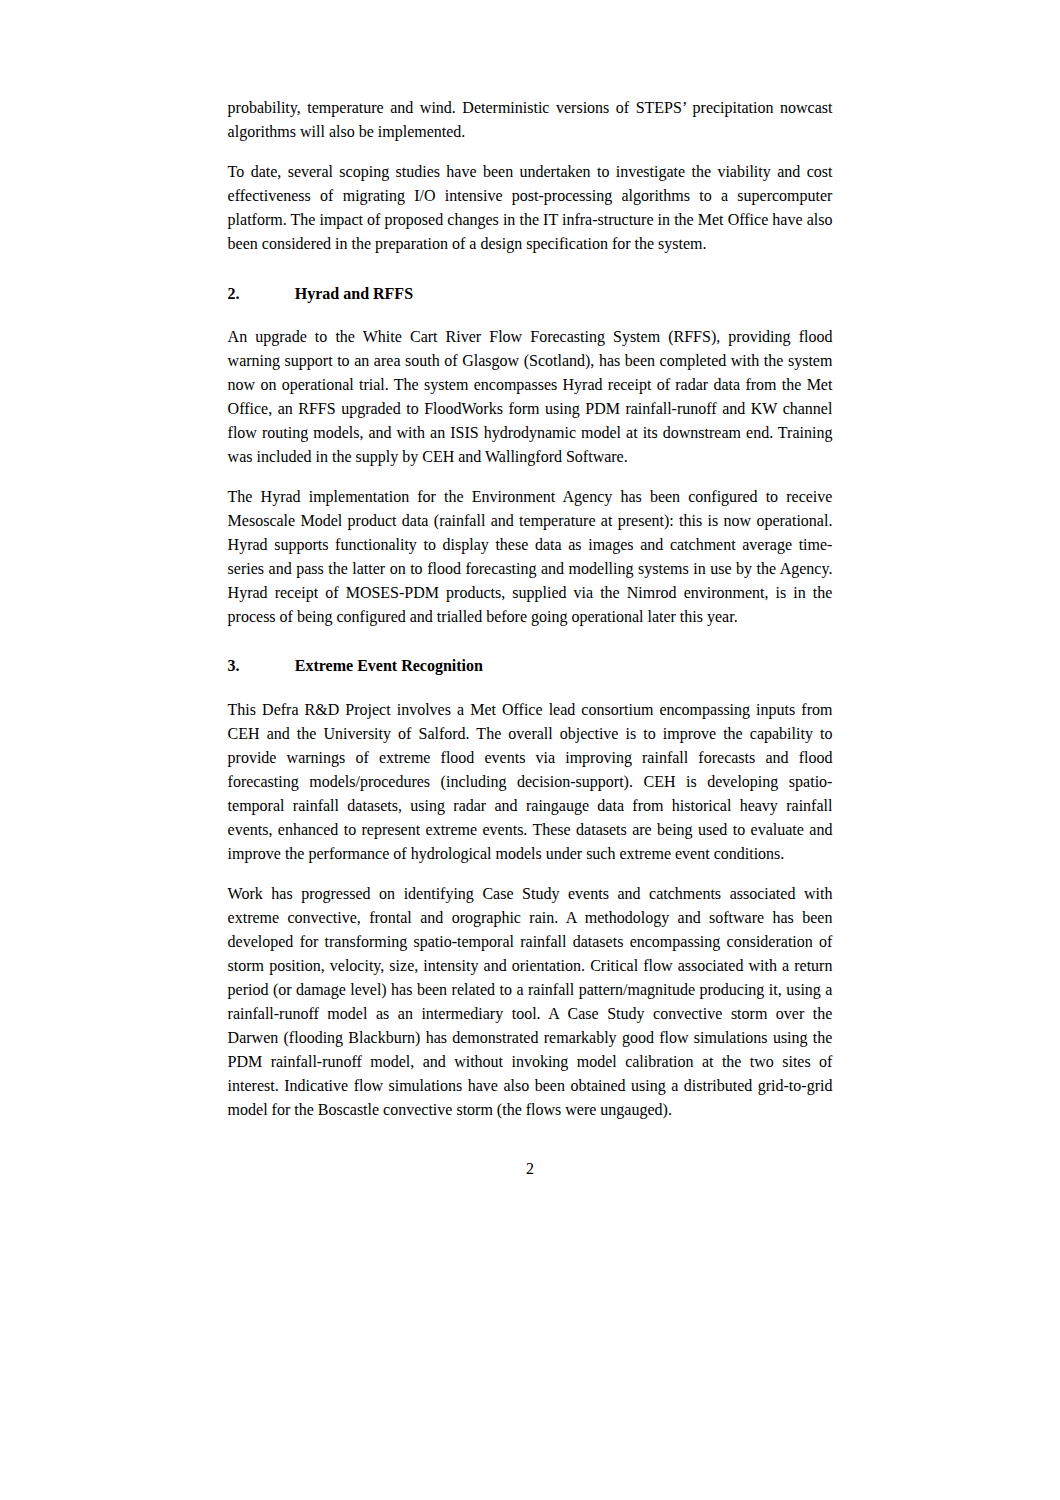probability, temperature and wind. Deterministic versions of STEPS’ precipitation nowcast algorithms will also be implemented.
To date, several scoping studies have been undertaken to investigate the viability and cost effectiveness of migrating I/O intensive post-processing algorithms to a supercomputer platform. The impact of proposed changes in the IT infra-structure in the Met Office have also been considered in the preparation of a design specification for the system.
2. Hyrad and RFFS
An upgrade to the White Cart River Flow Forecasting System (RFFS), providing flood warning support to an area south of Glasgow (Scotland), has been completed with the system now on operational trial. The system encompasses Hyrad receipt of radar data from the Met Office, an RFFS upgraded to FloodWorks form using PDM rainfall-runoff and KW channel flow routing models, and with an ISIS hydrodynamic model at its downstream end. Training was included in the supply by CEH and Wallingford Software.
The Hyrad implementation for the Environment Agency has been configured to receive Mesoscale Model product data (rainfall and temperature at present): this is now operational. Hyrad supports functionality to display these data as images and catchment average time-series and pass the latter on to flood forecasting and modelling systems in use by the Agency. Hyrad receipt of MOSES-PDM products, supplied via the Nimrod environment, is in the process of being configured and trialled before going operational later this year.
3. Extreme Event Recognition
This Defra R&D Project involves a Met Office lead consortium encompassing inputs from CEH and the University of Salford. The overall objective is to improve the capability to provide warnings of extreme flood events via improving rainfall forecasts and flood forecasting models/procedures (including decision-support). CEH is developing spatio-temporal rainfall datasets, using radar and raingauge data from historical heavy rainfall events, enhanced to represent extreme events. These datasets are being used to evaluate and improve the performance of hydrological models under such extreme event conditions.
Work has progressed on identifying Case Study events and catchments associated with extreme convective, frontal and orographic rain. A methodology and software has been developed for transforming spatio-temporal rainfall datasets encompassing consideration of storm position, velocity, size, intensity and orientation. Critical flow associated with a return period (or damage level) has been related to a rainfall pattern/magnitude producing it, using a rainfall-runoff model as an intermediary tool. A Case Study convective storm over the Darwen (flooding Blackburn) has demonstrated remarkably good flow simulations using the PDM rainfall-runoff model, and without invoking model calibration at the two sites of interest. Indicative flow simulations have also been obtained using a distributed grid-to-grid model for the Boscastle convective storm (the flows were ungauged).
2